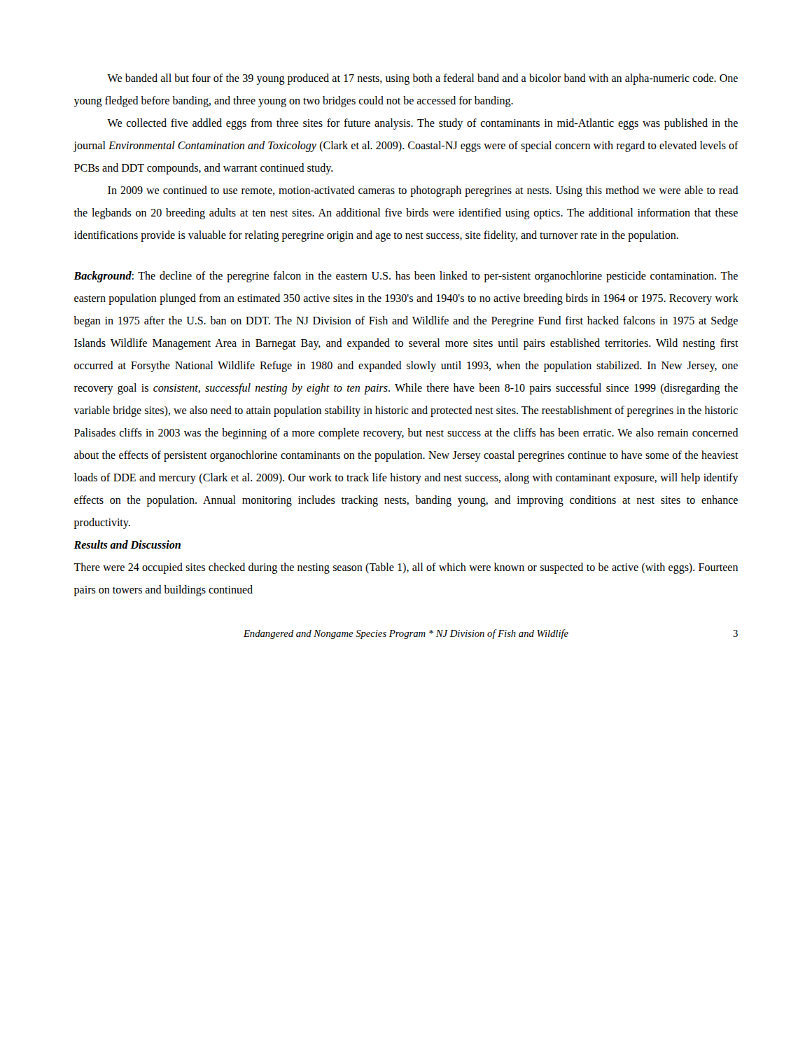We banded all but four of the 39 young produced at 17 nests, using both a federal band and a bicolor band with an alpha-numeric code. One young fledged before banding, and three young on two bridges could not be accessed for banding.
We collected five addled eggs from three sites for future analysis. The study of contaminants in mid-Atlantic eggs was published in the journal Environmental Contamination and Toxicology (Clark et al. 2009). Coastal-NJ eggs were of special concern with regard to elevated levels of PCBs and DDT compounds, and warrant continued study.
In 2009 we continued to use remote, motion-activated cameras to photograph peregrines at nests. Using this method we were able to read the legbands on 20 breeding adults at ten nest sites. An additional five birds were identified using optics. The additional information that these identifications provide is valuable for relating peregrine origin and age to nest success, site fidelity, and turnover rate in the population.
Background: The decline of the peregrine falcon in the eastern U.S. has been linked to per-sistent organochlorine pesticide contamination. The eastern population plunged from an estimated 350 active sites in the 1930's and 1940's to no active breeding birds in 1964 or 1975. Recovery work began in 1975 after the U.S. ban on DDT. The NJ Division of Fish and Wildlife and the Peregrine Fund first hacked falcons in 1975 at Sedge Islands Wildlife Management Area in Barnegat Bay, and expanded to several more sites until pairs established territories. Wild nesting first occurred at Forsythe National Wildlife Refuge in 1980 and expanded slowly until 1993, when the population stabilized. In New Jersey, one recovery goal is consistent, successful nesting by eight to ten pairs. While there have been 8-10 pairs successful since 1999 (disregarding the variable bridge sites), we also need to attain population stability in historic and protected nest sites. The reestablishment of peregrines in the historic Palisades cliffs in 2003 was the beginning of a more complete recovery, but nest success at the cliffs has been erratic. We also remain concerned about the effects of persistent organochlorine contaminants on the population. New Jersey coastal peregrines continue to have some of the heaviest loads of DDE and mercury (Clark et al. 2009). Our work to track life history and nest success, along with contaminant exposure, will help identify effects on the population. Annual monitoring includes tracking nests, banding young, and improving conditions at nest sites to enhance productivity.
Results and Discussion
There were 24 occupied sites checked during the nesting season (Table 1), all of which were known or suspected to be active (with eggs). Fourteen pairs on towers and buildings continued
Endangered and Nongame Species Program * NJ Division of Fish and Wildlife 3